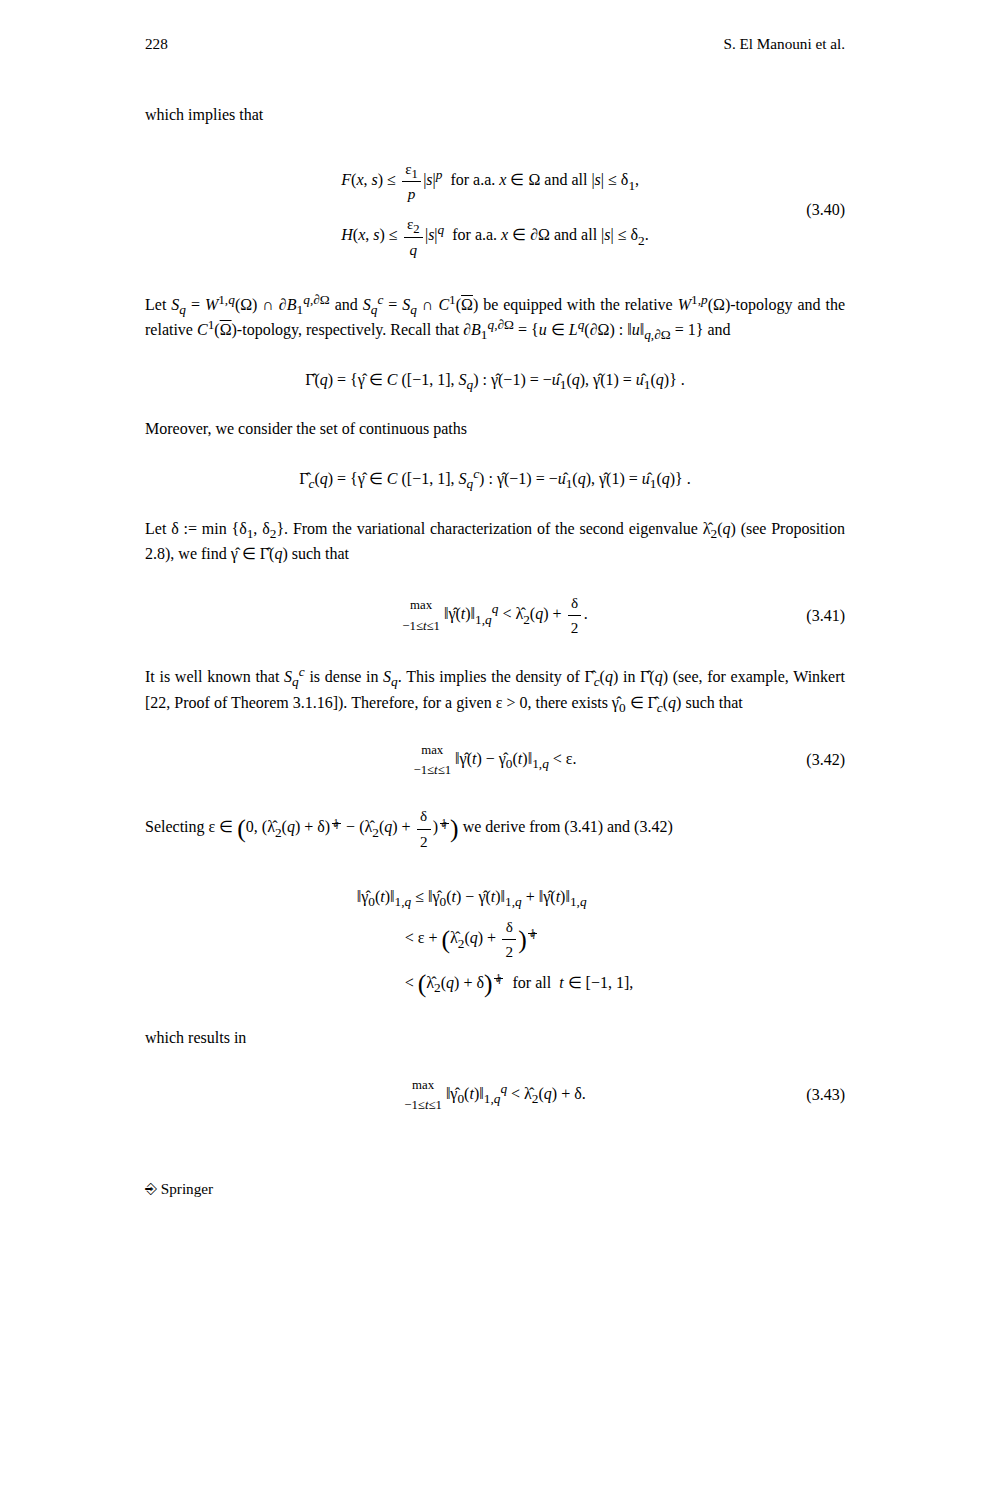228 S. El Manouni et al.
which implies that
F(x, s) ≤ ε1 p|s|p for a.a. x ∈ Ω and all |s| ≤ δ1, H(x, s) ≤ ε2 q|s|q for a.a. x ∈ ∂Ω and all |s| ≤ δ2. (3.40)
Let Sq = W1,q(Ω) ∩ ∂B1q,∂Ω and Sqc = Sq ∩ C1(Ω) be equipped with the relative W1,p(Ω)-topology and the relative C1(Ω)-topology, respectively. Recall that ∂B1q,∂Ω = {u ∈ Lq(∂Ω) : ‖u‖q,∂Ω = 1} and
Γ̂(q) = {γ̂ ∈ C ([−1, 1], Sq) : γ̂(−1) = −û1(q), γ̂(1) = û1(q)} .
Moreover, we consider the set of continuous paths
Γ̂c(q) = {γ̂ ∈ C ([−1, 1], Sqc) : γ̂(−1) = −û1(q), γ̂(1) = û1(q)} .
Let δ := min {δ1, δ2}. From the variational characterization of the second eigenvalue λ̂2(q) (see Proposition 2.8), we find γ̂ ∈ Γ̂(q) such that
max −1≤t≤1 ‖γ̂(t)‖1,qq < λ̂2(q) + δ 2. (3.41)
It is well known that Sqc is dense in Sq. This implies the density of Γ̂c(q) in Γ̂(q) (see, for example, Winkert [22, Proof of Theorem 3.1.16]). Therefore, for a given ε > 0, there exists γ̂0 ∈ Γ̂c(q) such that
max −1≤t≤1 ‖γ̂(t) − γ̂0(t)‖1,q < ε. (3.42)
Selecting ε ∈ (0, (λ̂2(q) + δ)1 q − (λ̂2(q) + δ 2)1 q) we derive from (3.41) and (3.42)
‖γ̂0(t)‖1,q ≤ ‖γ̂0(t) − γ̂(t)‖1,q + ‖γ̂(t)‖1,q < ε + (λ̂2(q) + δ 2)1 q < (λ̂2(q) + δ)1 q for all t ∈ [−1, 1],
which results in
max −1≤t≤1 ‖γ̂0(t)‖1,qq < λ̂2(q) + δ. (3.43)
⎆ Springer